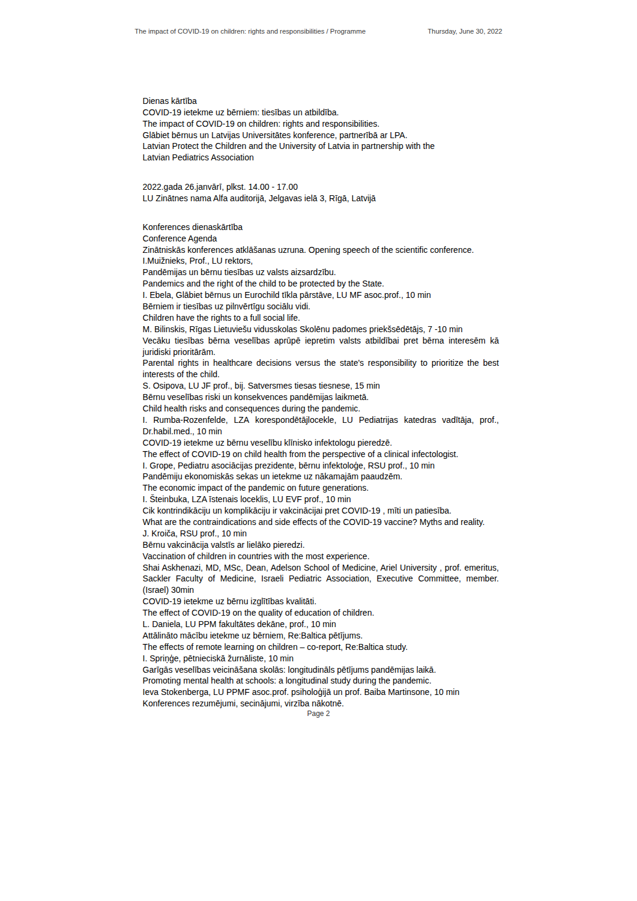The impact of COVID-19 on children: rights and responsibilities / Programme
Thursday, June 30, 2022
Dienas kārtība
COVID-19 ietekme uz bērniem: tiesības un atbildība.
The impact of COVID-19 on children: rights and responsibilities.
Glābiet bērnus un Latvijas Universitātes konference, partnerībā ar LPA.
Latvian Protect the Children and the University of Latvia in partnership with the
Latvian Pediatrics Association
2022.gada 26.janvārī, plkst. 14.00 - 17.00
LU Zinātnes nama Alfa auditorijā, Jelgavas ielā 3, Rīgā, Latvijā
Konferences dienaskārtība
Conference Agenda
Zinātniskās konferences atklāšanas uzruna. Opening speech of the scientific conference.
I.Muižnieks, Prof., LU rektors,
Pandēmijas un bērnu tiesības uz valsts aizsardzību.
Pandemics and the right of the child to be protected by the State.
I. Ebela, Glābiet bērnus un Eurochild tīkla pārstāve, LU MF asoc.prof., 10 min
Bērniem ir tiesības uz pilnvērtīgu sociālu vidi.
Children have the rights to a full social life.
M. Bilinskis, Rīgas Lietuviešu vidusskolas Skolēnu padomes priekšsēdētājs, 7 -10 min
Vecāku tiesības bērna veselības aprūpē iepretim valsts atbildībai pret bērna interesēm kā juridiski prioritārām.
Parental rights in healthcare decisions versus the state's responsibility to prioritize the best interests of the child.
S. Osipova, LU JF prof., bij. Satversmes tiesas tiesnese, 15 min
Bērnu veselības riski un konsekvences pandēmijas laikmetā.
Child health risks and consequences during the pandemic.
I. Rumba-Rozenfelde, LZA korespondētājlocekle, LU Pediatrijas katedras vadītāja, prof., Dr.habil.med., 10 min
COVID-19 ietekme uz bērnu veselību klīnisko infektologu pieredzē.
The effect of COVID-19 on child health from the perspective of a clinical infectologist.
I. Grope, Pediatru asociācijas prezidente, bērnu infektoloģe, RSU prof., 10 min
Pandēmiju ekonomiskās sekas un ietekme uz nākamajām paaudzēm.
The economic impact of the pandemic on future generations.
I. Šteinbuka, LZA īstenais loceklis, LU EVF prof., 10 min
Cik kontrindikāciju un komplikāciju ir vakcinācijai pret COVID-19 , mīti un patiesība.
What are the contraindications and side effects of the COVID-19 vaccine? Myths and reality.
J. Kroiča, RSU prof., 10 min
Bērnu vakcinācija valstīs ar lielāko pieredzi.
Vaccination of children in countries with the most experience.
Shai Askhenazi, MD, MSc, Dean, Adelson School of Medicine, Ariel University , prof. emeritus, Sackler Faculty of Medicine, Israeli Pediatric Association, Executive Committee, member. (Israel) 30min
COVID-19 ietekme uz bērnu izglītības kvalitāti.
The effect of COVID-19 on the quality of education of children.
L. Daniela, LU PPM fakultātes dekāne, prof., 10 min
Attālināto mācību ietekme uz bērniem, Re:Baltica pētījums.
The effects of remote learning on children – co-report, Re:Baltica study.
I. Spriņģe, pētnieciskā žurnāliste, 10 min
Garīgās veselības veicināšana skolās: longitudināls pētījums pandēmijas laikā.
Promoting mental health at schools: a longitudinal study during the pandemic.
Ieva Stokenberga, LU PPMF asoc.prof. psiholoģijā un prof. Baiba Martinsone, 10 min
Konferences rezumējumi, secinājumi, virzība nākotnē.
Page 2